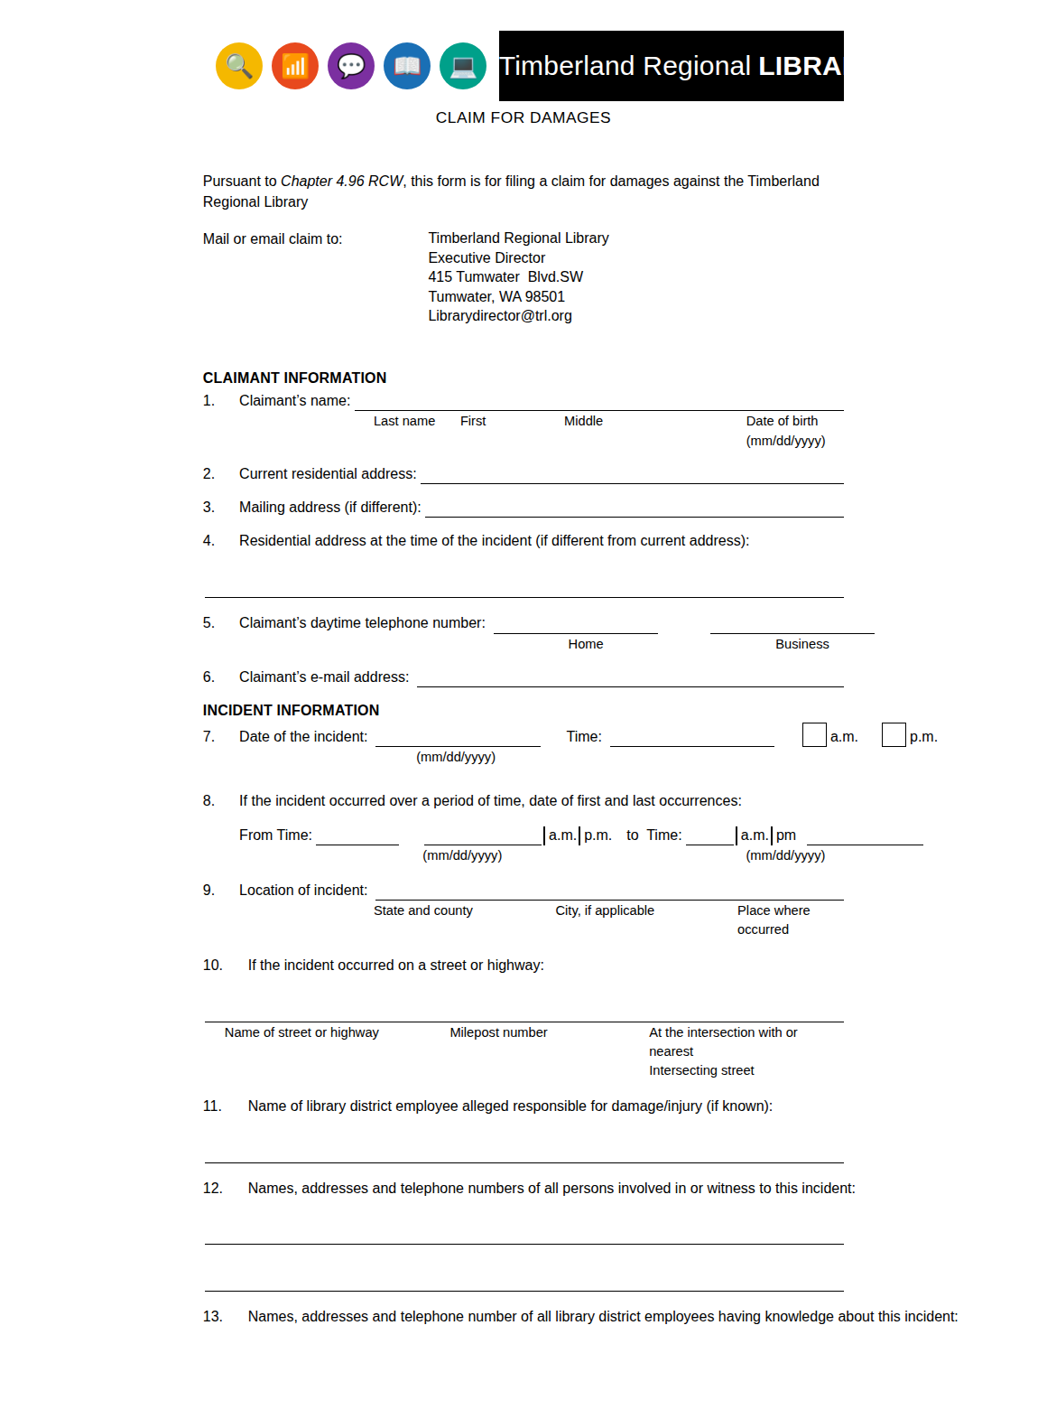🔍
📶
💬
📖
💻
Timberland Regional LIBRARY
CLAIM FOR DAMAGES
Pursuant to Chapter 4.96 RCW, this form is for filing a claim for damages against the Timberland Regional Library
Mail or email claim to:
Timberland Regional Library
Executive Director
415 Tumwater Blvd.SW
Tumwater, WA 98501
Librarydirector@trl.org
CLAIMANT INFORMATION
1. Claimant’s name:
Last name First Middle Date of birth (mm/dd/yyyy)
2. Current residential address:
3. Mailing address (if different):
4. Residential address at the time of the incident (if different from current address):
5. Claimant’s daytime telephone number:
Home Business
6. Claimant’s e-mail address:
INCIDENT INFORMATION
7. Date of the incident: Time: a.m. p.m.
(mm/dd/yyyy)
8. If the incident occurred over a period of time, date of first and last occurrences:
From Time: a.m. p.m. to Time: a.m. pm
(mm/dd/yyyy) (mm/dd/yyyy)
9. Location of incident:
State and county City, if applicable Place where occurred
10. If the incident occurred on a street or highway:
Name of street or highway Milepost number At the intersection with or nearest
Intersecting street
11. Name of library district employee alleged responsible for damage/injury (if known):
12. Names, addresses and telephone numbers of all persons involved in or witness to this incident:
13. Names, addresses and telephone number of all library district employees having knowledge about this incident: